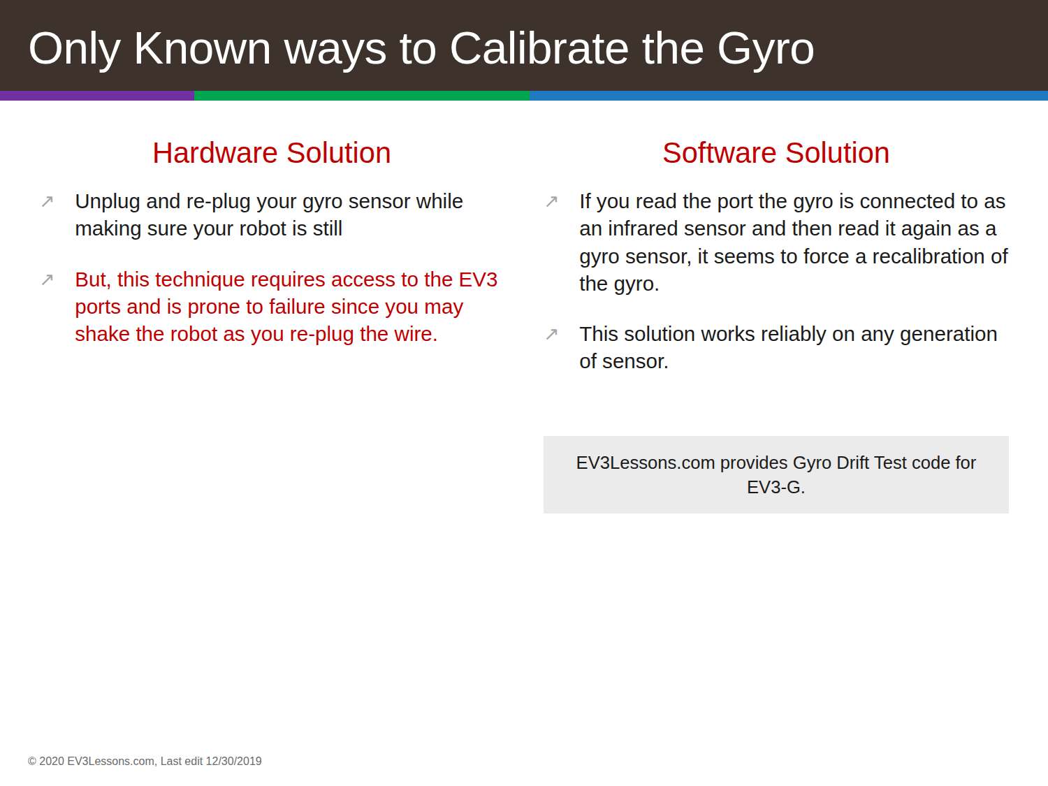Only Known ways to Calibrate the Gyro
Hardware Solution
Unplug and re-plug your gyro sensor while making sure your robot is still
But, this technique requires access to the EV3 ports and is prone to failure since you may shake the robot as you re-plug the wire.
Software Solution
If you read the port the gyro is connected to as an infrared sensor and then read it again as a gyro sensor, it seems to force a recalibration of the gyro.
This solution works reliably on any generation of sensor.
EV3Lessons.com provides Gyro Drift Test code for EV3-G.
© 2020 EV3Lessons.com, Last edit 12/30/2019